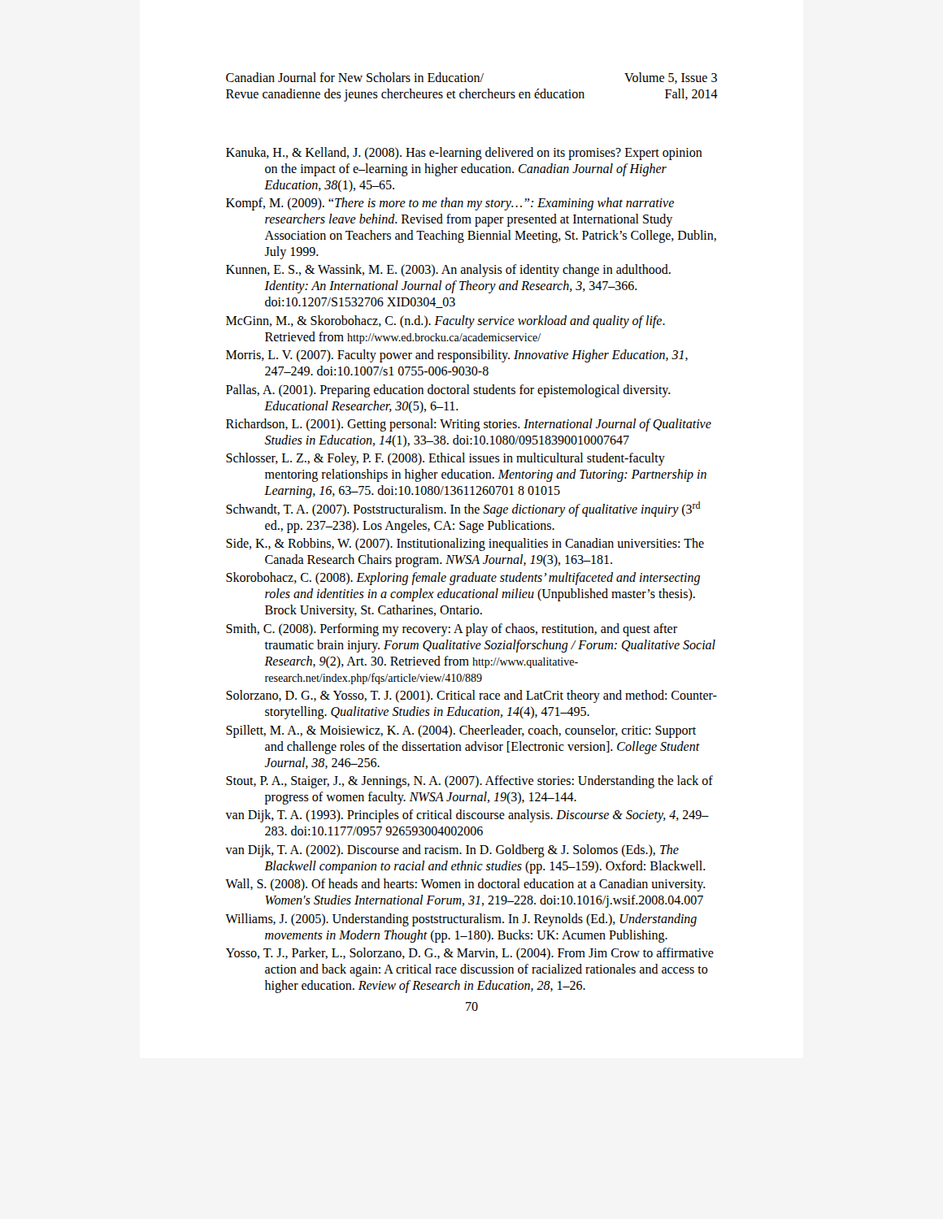| Canadian Journal for New Scholars in Education/ | Volume 5, Issue 3 |
| Revue canadienne des jeunes chercheures et chercheurs en éducation | Fall, 2014 |
Kanuka, H., & Kelland, J. (2008). Has e-learning delivered on its promises? Expert opinion on the impact of e–learning in higher education. Canadian Journal of Higher Education, 38(1), 45–65.
Kompf, M. (2009). “There is more to me than my story…”: Examining what narrative researchers leave behind. Revised from paper presented at International Study Association on Teachers and Teaching Biennial Meeting, St. Patrick’s College, Dublin, July 1999.
Kunnen, E. S., & Wassink, M. E. (2003). An analysis of identity change in adulthood. Identity: An International Journal of Theory and Research, 3, 347–366. doi:10.1207/S1532706 XID0304_03
McGinn, M., & Skorobohacz, C. (n.d.). Faculty service workload and quality of life. Retrieved from http://www.ed.brocku.ca/academicservice/
Morris, L. V. (2007). Faculty power and responsibility. Innovative Higher Education, 31, 247–249. doi:10.1007/s1 0755-006-9030-8
Pallas, A. (2001). Preparing education doctoral students for epistemological diversity. Educational Researcher, 30(5), 6–11.
Richardson, L. (2001). Getting personal: Writing stories. International Journal of Qualitative Studies in Education, 14(1), 33–38. doi:10.1080/09518390010007647
Schlosser, L. Z., & Foley, P. F. (2008). Ethical issues in multicultural student-faculty mentoring relationships in higher education. Mentoring and Tutoring: Partnership in Learning, 16, 63–75. doi:10.1080/13611260701 8 01015
Schwandt, T. A. (2007). Poststructuralism. In the Sage dictionary of qualitative inquiry (3rd ed., pp. 237–238). Los Angeles, CA: Sage Publications.
Side, K., & Robbins, W. (2007). Institutionalizing inequalities in Canadian universities: The Canada Research Chairs program. NWSA Journal, 19(3), 163–181.
Skorobohacz, C. (2008). Exploring female graduate students’ multifaceted and intersecting roles and identities in a complex educational milieu (Unpublished master’s thesis). Brock University, St. Catharines, Ontario.
Smith, C. (2008). Performing my recovery: A play of chaos, restitution, and quest after traumatic brain injury. Forum Qualitative Sozialforschung / Forum: Qualitative Social Research, 9(2), Art. 30. Retrieved from http://www.qualitative-research.net/index.php/fqs/article/view/410/889
Solorzano, D. G., & Yosso, T. J. (2001). Critical race and LatCrit theory and method: Counter-storytelling. Qualitative Studies in Education, 14(4), 471–495.
Spillett, M. A., & Moisiewicz, K. A. (2004). Cheerleader, coach, counselor, critic: Support and challenge roles of the dissertation advisor [Electronic version]. College Student Journal, 38, 246–256.
Stout, P. A., Staiger, J., & Jennings, N. A. (2007). Affective stories: Understanding the lack of progress of women faculty. NWSA Journal, 19(3), 124–144.
van Dijk, T. A. (1993). Principles of critical discourse analysis. Discourse & Society, 4, 249–283. doi:10.1177/0957 926593004002006
van Dijk, T. A. (2002). Discourse and racism. In D. Goldberg & J. Solomos (Eds.), The Blackwell companion to racial and ethnic studies (pp. 145–159). Oxford: Blackwell.
Wall, S. (2008). Of heads and hearts: Women in doctoral education at a Canadian university. Women's Studies International Forum, 31, 219–228. doi:10.1016/j.wsif.2008.04.007
Williams, J. (2005). Understanding poststructuralism. In J. Reynolds (Ed.), Understanding movements in Modern Thought (pp. 1–180). Bucks: UK: Acumen Publishing.
Yosso, T. J., Parker, L., Solorzano, D. G., & Marvin, L. (2004). From Jim Crow to affirmative action and back again: A critical race discussion of racialized rationales and access to higher education. Review of Research in Education, 28, 1–26.
70